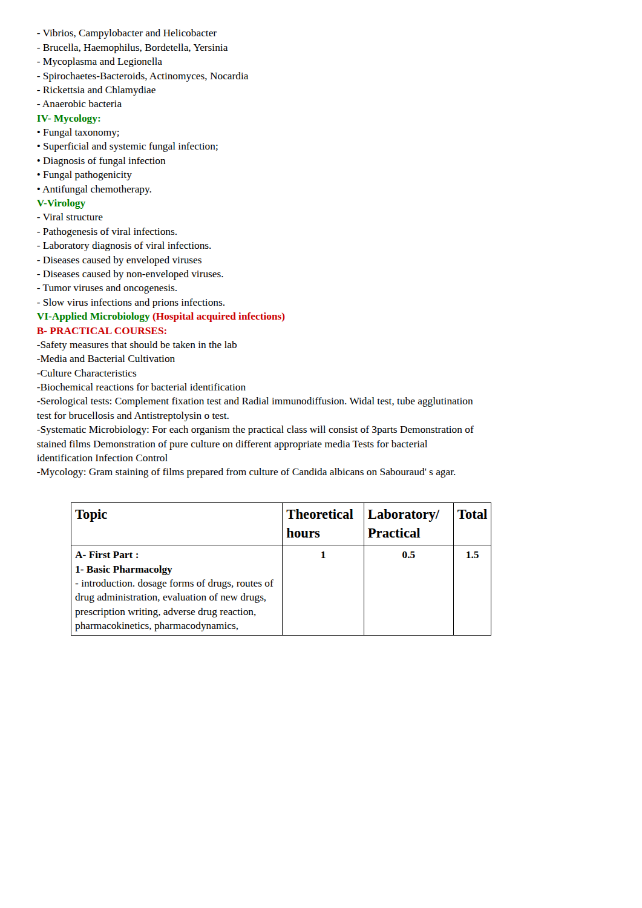- Vibrios, Campylobacter and Helicobacter
- Brucella, Haemophilus, Bordetella, Yersinia
- Mycoplasma and Legionella
- Spirochaetes-Bacteroids, Actinomyces, Nocardia
- Rickettsia and Chlamydiae
- Anaerobic bacteria
IV- Mycology:
• Fungal taxonomy;
• Superficial and systemic fungal infection;
• Diagnosis of fungal infection
• Fungal pathogenicity
• Antifungal chemotherapy.
V-Virology
- Viral structure
- Pathogenesis of viral infections.
- Laboratory diagnosis of viral infections.
- Diseases caused by enveloped viruses
- Diseases caused by non-enveloped viruses.
- Tumor viruses and oncogenesis.
- Slow virus infections and prions infections.
VI-Applied Microbiology (Hospital acquired infections)
B- PRACTICAL COURSES:
-Safety measures that should be taken in the lab
-Media and Bacterial Cultivation
-Culture Characteristics
-Biochemical reactions for bacterial identification
-Serological tests: Complement fixation test and Radial immunodiffusion. Widal test, tube agglutination
test for brucellosis and Antistreptolysin o test.
-Systematic Microbiology: For each organism the practical class will consist of 3parts Demonstration of
stained films Demonstration of pure culture on different appropriate media Tests for bacterial
identification Infection Control
-Mycology: Gram staining of films prepared from culture of Candida albicans on Sabouraud' s agar.
| Topic | Theoretical hours | Laboratory/ Practical | Total |
| --- | --- | --- | --- |
| A- First Part : 1- Basic Pharmacolgy - introduction. dosage forms of drugs, routes of drug administration, evaluation of new drugs, prescription writing, adverse drug reaction, pharmacokinetics, pharmacodynamics, | 1 | 0.5 | 1.5 |